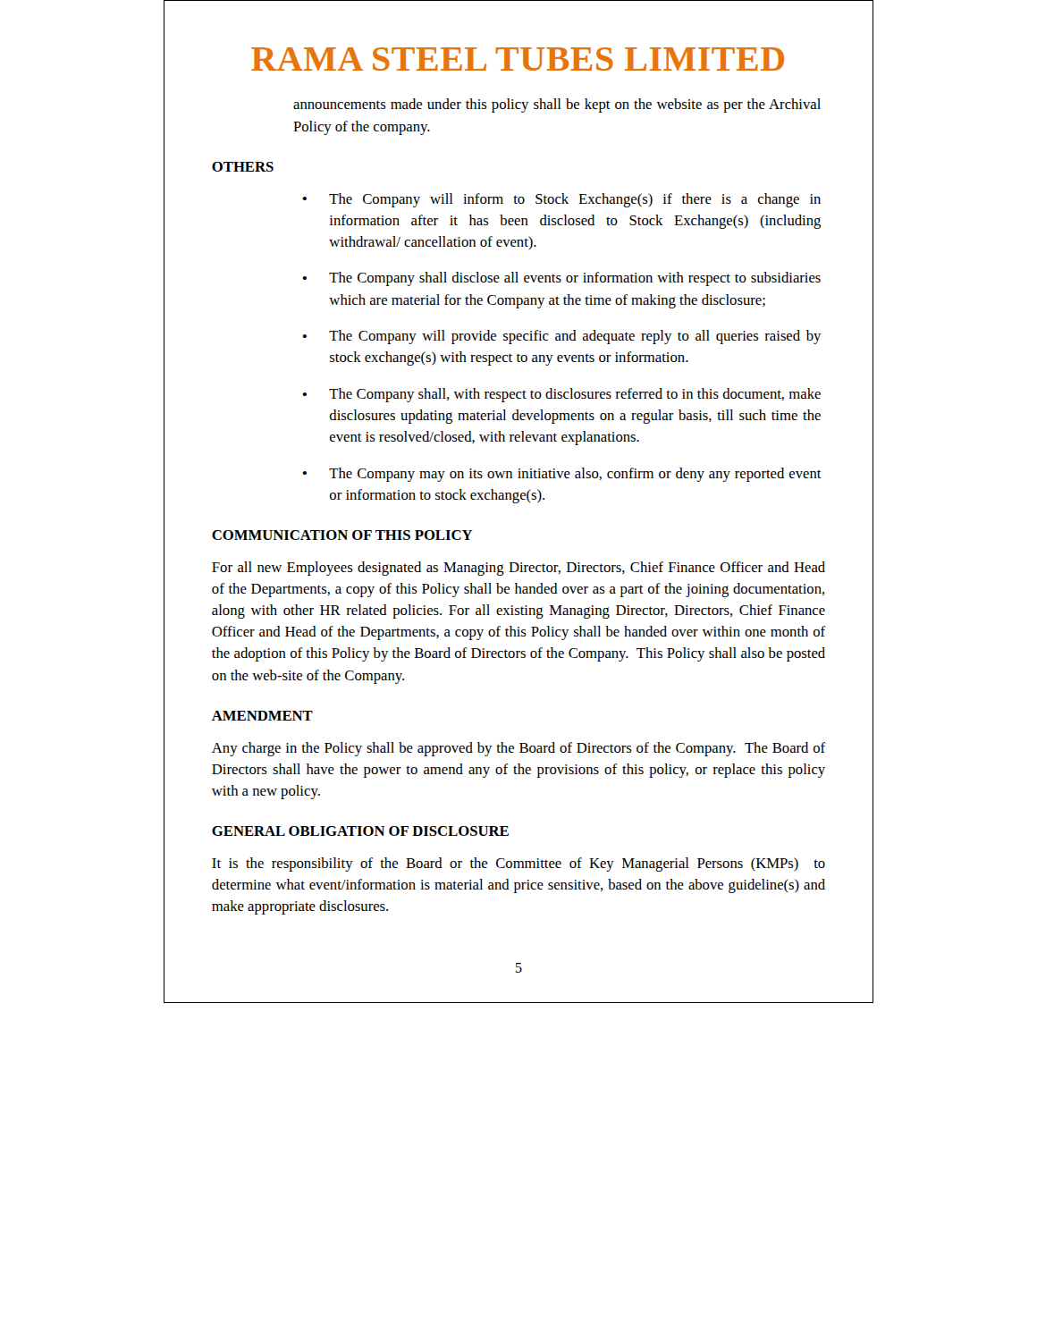RAMA STEEL TUBES LIMITED
announcements made under this policy shall be kept on the website as per the Archival Policy of the company.
Others
The Company will inform to Stock Exchange(s) if there is a change in information after it has been disclosed to Stock Exchange(s) (including withdrawal/ cancellation of event).
The Company shall disclose all events or information with respect to subsidiaries which are material for the Company at the time of making the disclosure;
The Company will provide specific and adequate reply to all queries raised by stock exchange(s) with respect to any events or information.
The Company shall, with respect to disclosures referred to in this document, make disclosures updating material developments on a regular basis, till such time the event is resolved/closed, with relevant explanations.
The Company may on its own initiative also, confirm or deny any reported event or information to stock exchange(s).
Communication of this Policy
For all new Employees designated as Managing Director, Directors, Chief Finance Officer and Head of the Departments, a copy of this Policy shall be handed over as a part of the joining documentation, along with other HR related policies. For all existing Managing Director, Directors, Chief Finance Officer and Head of the Departments, a copy of this Policy shall be handed over within one month of the adoption of this Policy by the Board of Directors of the Company. This Policy shall also be posted on the web-site of the Company.
Amendment
Any charge in the Policy shall be approved by the Board of Directors of the Company. The Board of Directors shall have the power to amend any of the provisions of this policy, or replace this policy with a new policy.
General Obligation of Disclosure
It is the responsibility of the Board or the Committee of Key Managerial Persons (KMPs) to determine what event/information is material and price sensitive, based on the above guideline(s) and make appropriate disclosures.
5